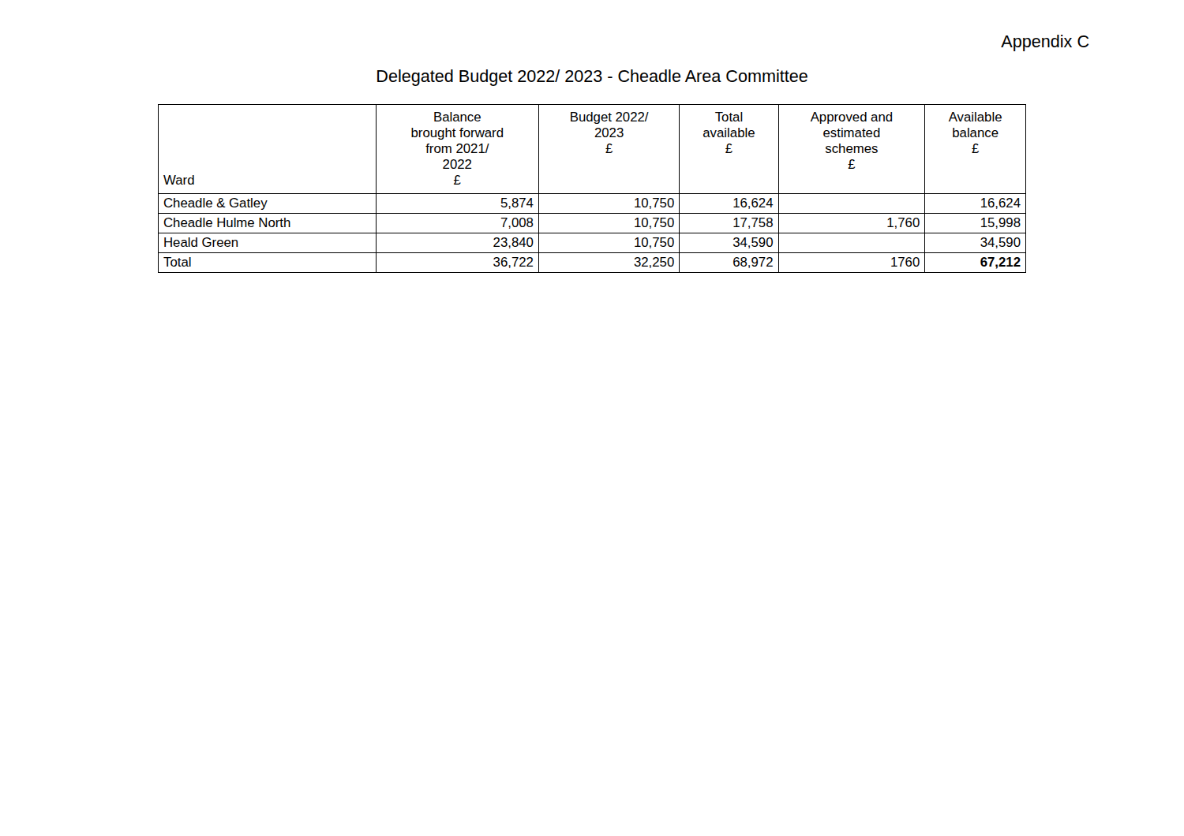Appendix C
Delegated Budget 2022/ 2023 - Cheadle Area Committee
| Ward | Balance brought forward from 2021/ 2022 £ | Budget 2022/ 2023 £ | Total available £ | Approved and estimated schemes £ | Available balance £ |
| --- | --- | --- | --- | --- | --- |
| Cheadle & Gatley | 5,874 | 10,750 | 16,624 | | 16,624 |
| Cheadle Hulme North | 7,008 | 10,750 | 17,758 | 1,760 | 15,998 |
| Heald Green | 23,840 | 10,750 | 34,590 | | 34,590 |
| Total | 36,722 | 32,250 | 68,972 | 1760 | 67,212 |